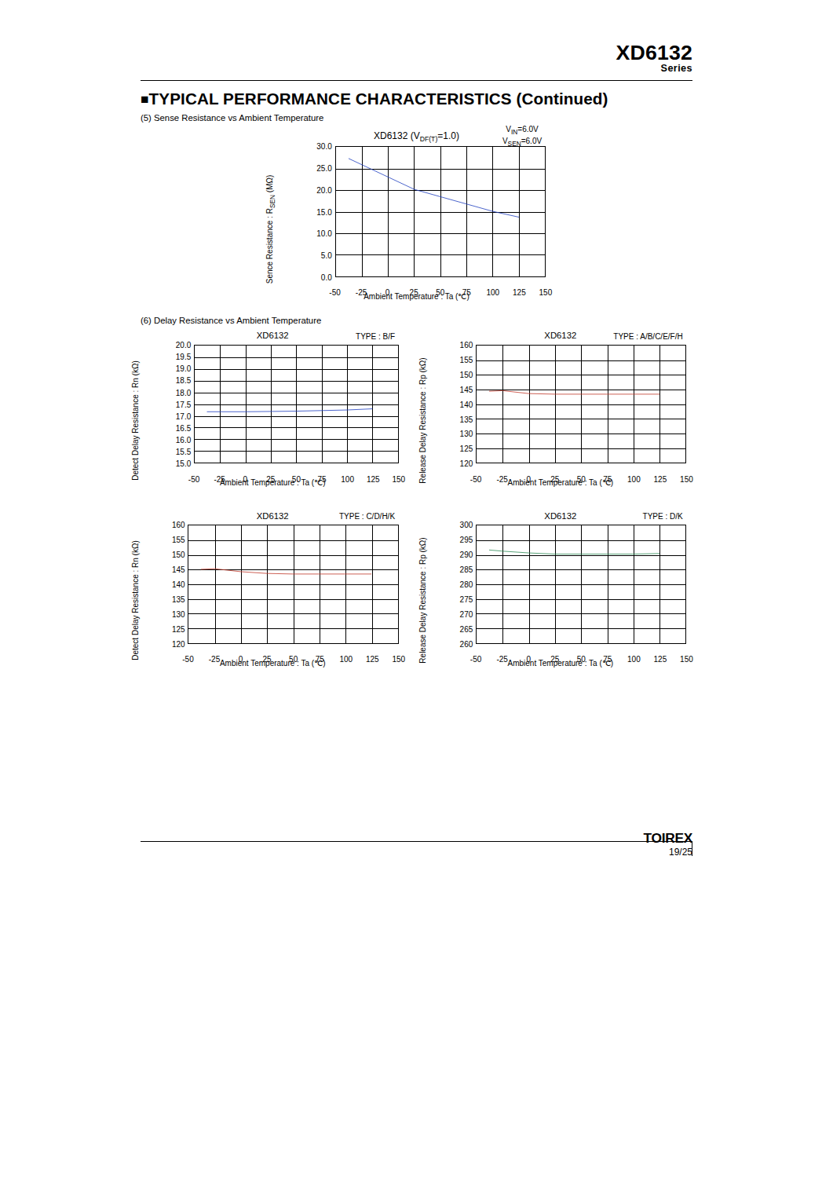XD6132
Series
■TYPICAL PERFORMANCE CHARACTERISTICS (Continued)
(5) Sense Resistance vs Ambient Temperature
XD6132 (VDF(T)=1.0)
Sence Resistance : RSEN (MΩ)
30.0
25.0
20.0
15.0
10.0
5.0
0.0
VIN=6.0V
VSEN=6.0V
-50
-25
0
25
50
75
100
125
150
Ambient Temperature : Ta (℃)
(6) Delay Resistance vs Ambient Temperature
XD6132
Detect Delay Resistance : Rn (kΩ)
20.0
19.5
19.0
18.5
18.0
17.5
17.0
16.5
16.0
15.5
15.0
TYPE : B/F
-50
-25
0
25
50
75
100
125
150
Ambient Temperature : Ta (℃)
XD6132
Release Delay Resistance : Rp (kΩ)
160
155
150
145
140
135
130
125
120
TYPE : A/B/C/E/F/H
-50
-25
0
25
50
75
100
125
150
Ambient Temperature : Ta (℃)
XD6132
Detect Delay Resistance : Rn (kΩ)
160
155
150
145
140
135
130
125
120
TYPE : C/D/H/K
-50
-25
0
25
50
75
100
125
150
Ambient Temperature : Ta (℃)
XD6132
Release Delay Resistance : Rp (kΩ)
300
295
290
285
280
275
270
265
260
TYPE : D/K
-50
-25
0
25
50
75
100
125
150
Ambient Temperature : Ta (℃)
TOIREX
19/25